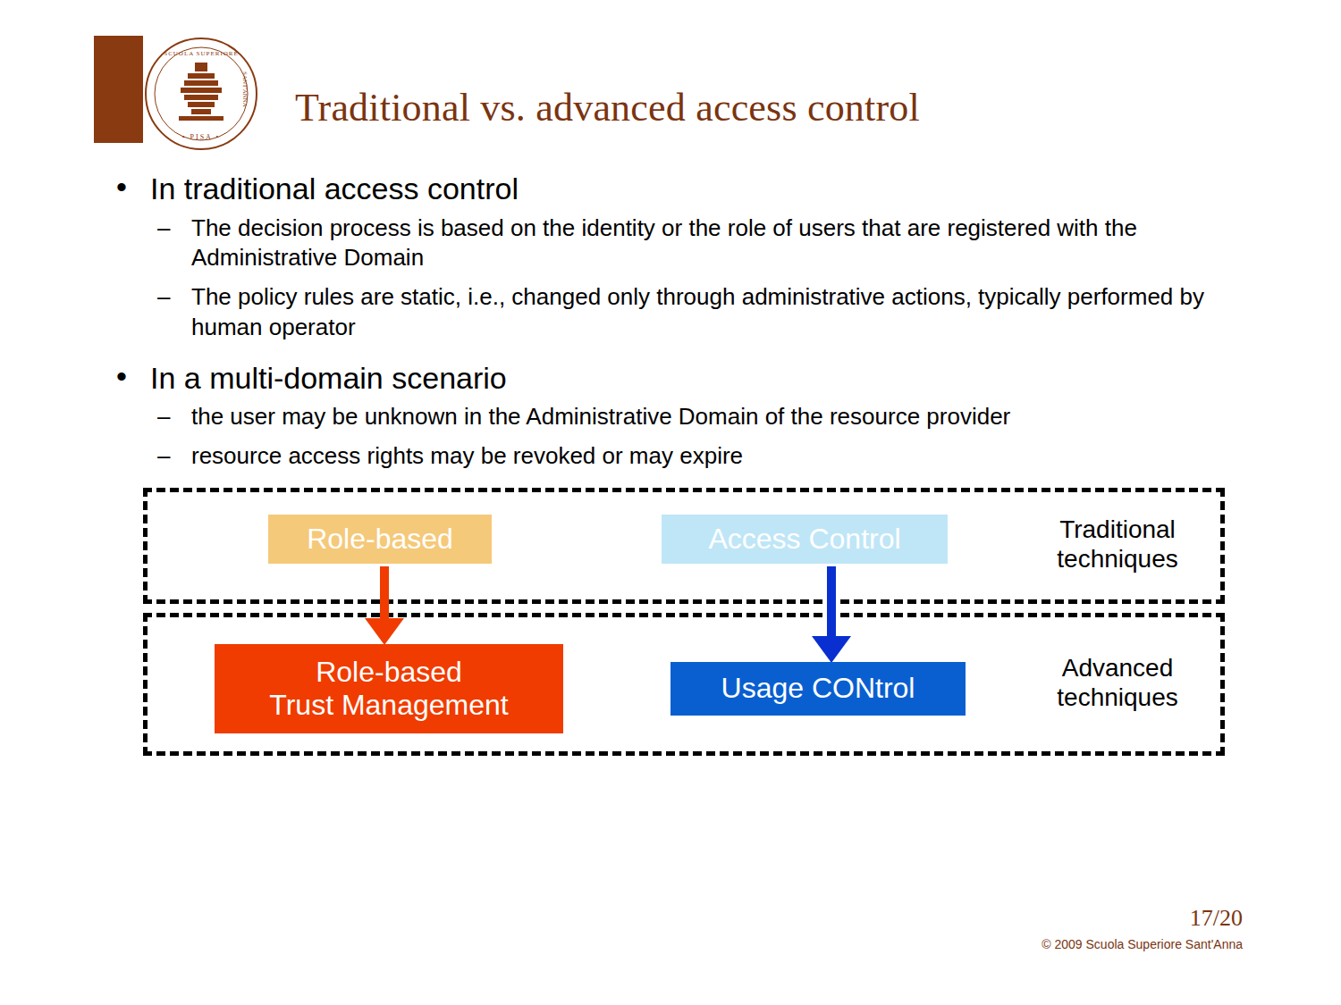SCUOLA SUPERIORE • PISA • SANT'ANNA
Traditional vs. advanced access control
In traditional access control
The decision process is based on the identity or the role of users that are registered with the Administrative Domain
The policy rules are static, i.e., changed only through administrative actions, typically performed by human operator
In a multi-domain scenario
the user may be unknown in the Administrative Domain of the resource provider
resource access rights may be revoked or may expire
Role-based
Access Control
Traditional
techniques
Advanced
techniques
Role-based Trust Management
Usage CONtrol
17/20
© 2009 Scuola Superiore Sant'Anna